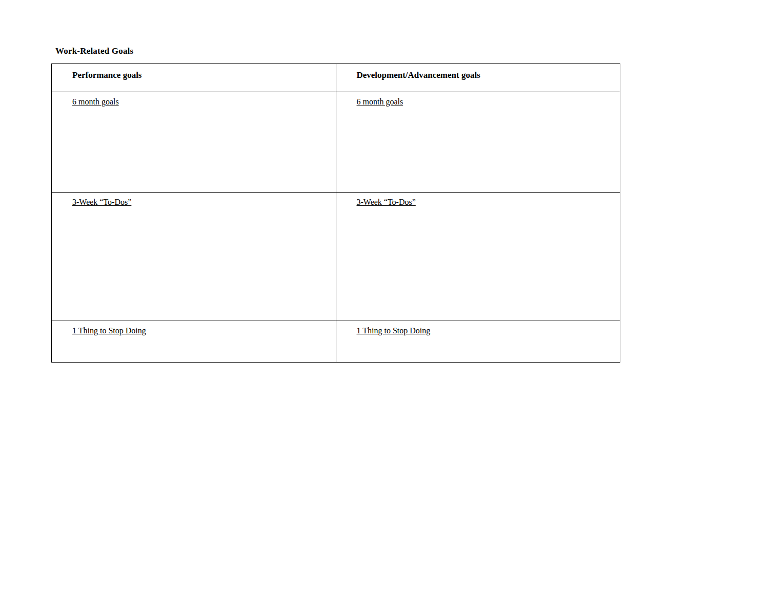Work-Related Goals
| Performance goals | Development/Advancement goals |
| --- | --- |
| 6 month goals | 6 month goals |
| 3-Week “To-Dos” | 3-Week “To-Dos” |
| 1 Thing to Stop Doing | 1 Thing to Stop Doing |